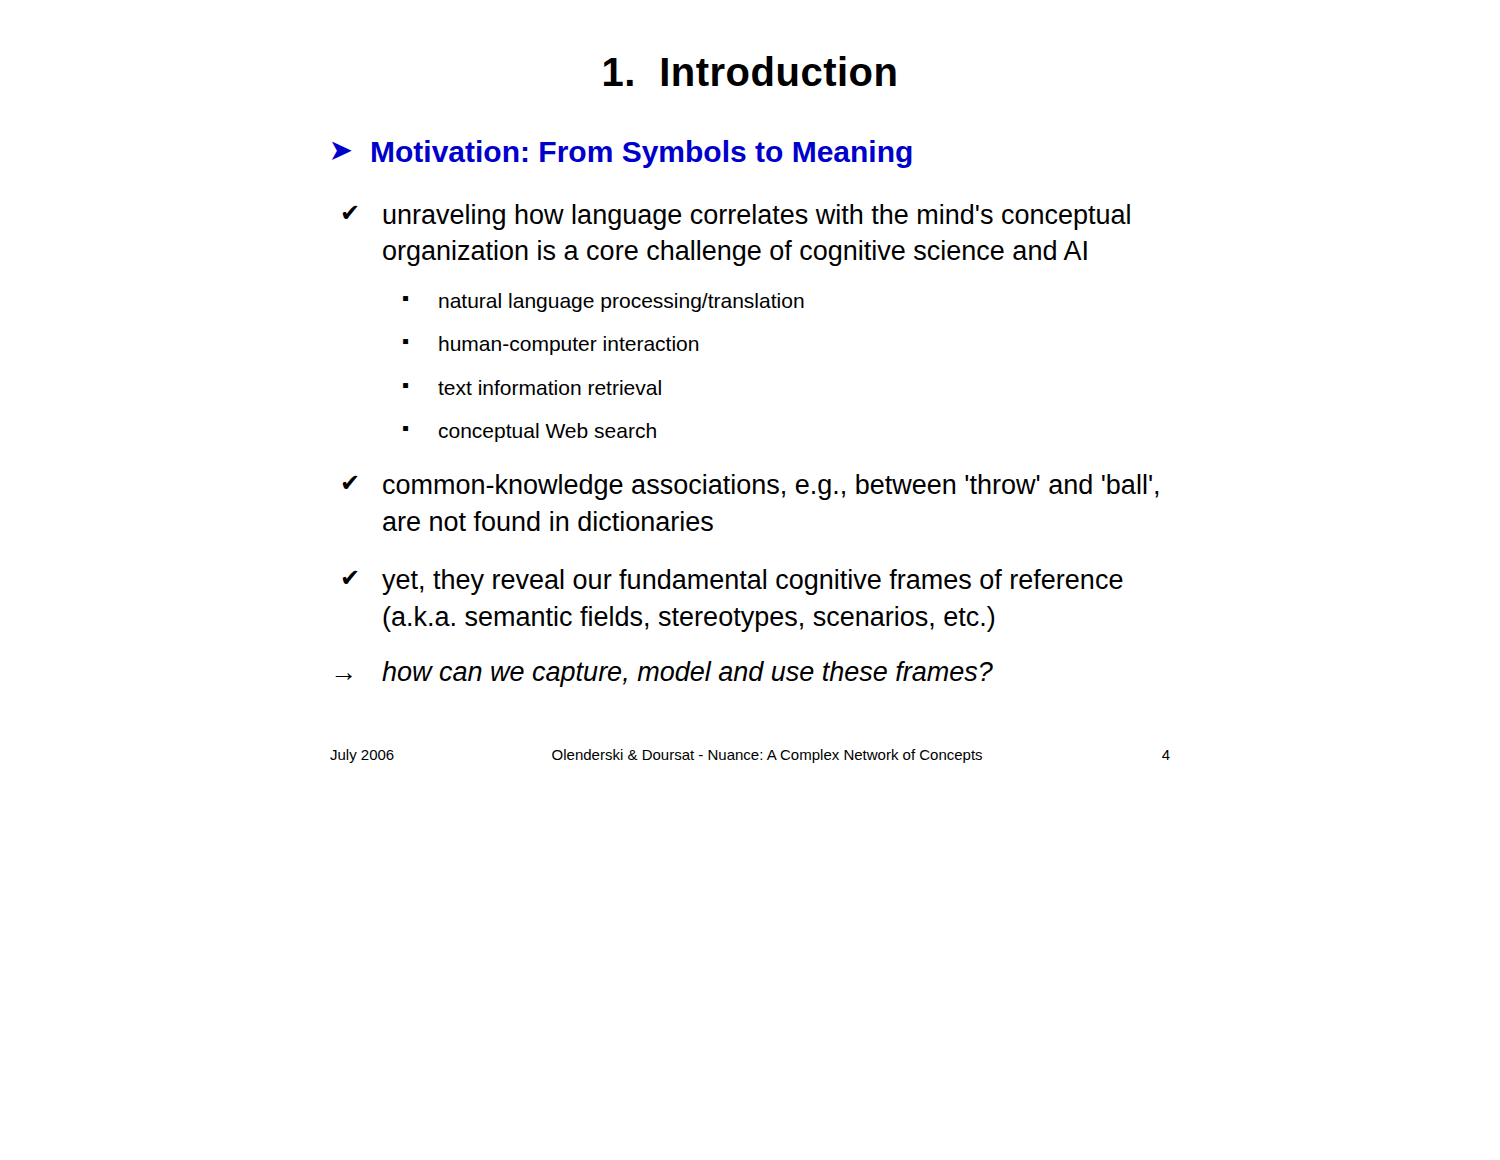1. Introduction
Motivation: From Symbols to Meaning
unraveling how language correlates with the mind's conceptual organization is a core challenge of cognitive science and AI
natural language processing/translation
human-computer interaction
text information retrieval
conceptual Web search
common-knowledge associations, e.g., between 'throw' and 'ball', are not found in dictionaries
yet, they reveal our fundamental cognitive frames of reference (a.k.a. semantic fields, stereotypes, scenarios, etc.)
how can we capture, model and use these frames?
July 2006 Olenderski & Doursat - Nuance: A Complex Network of Concepts 4